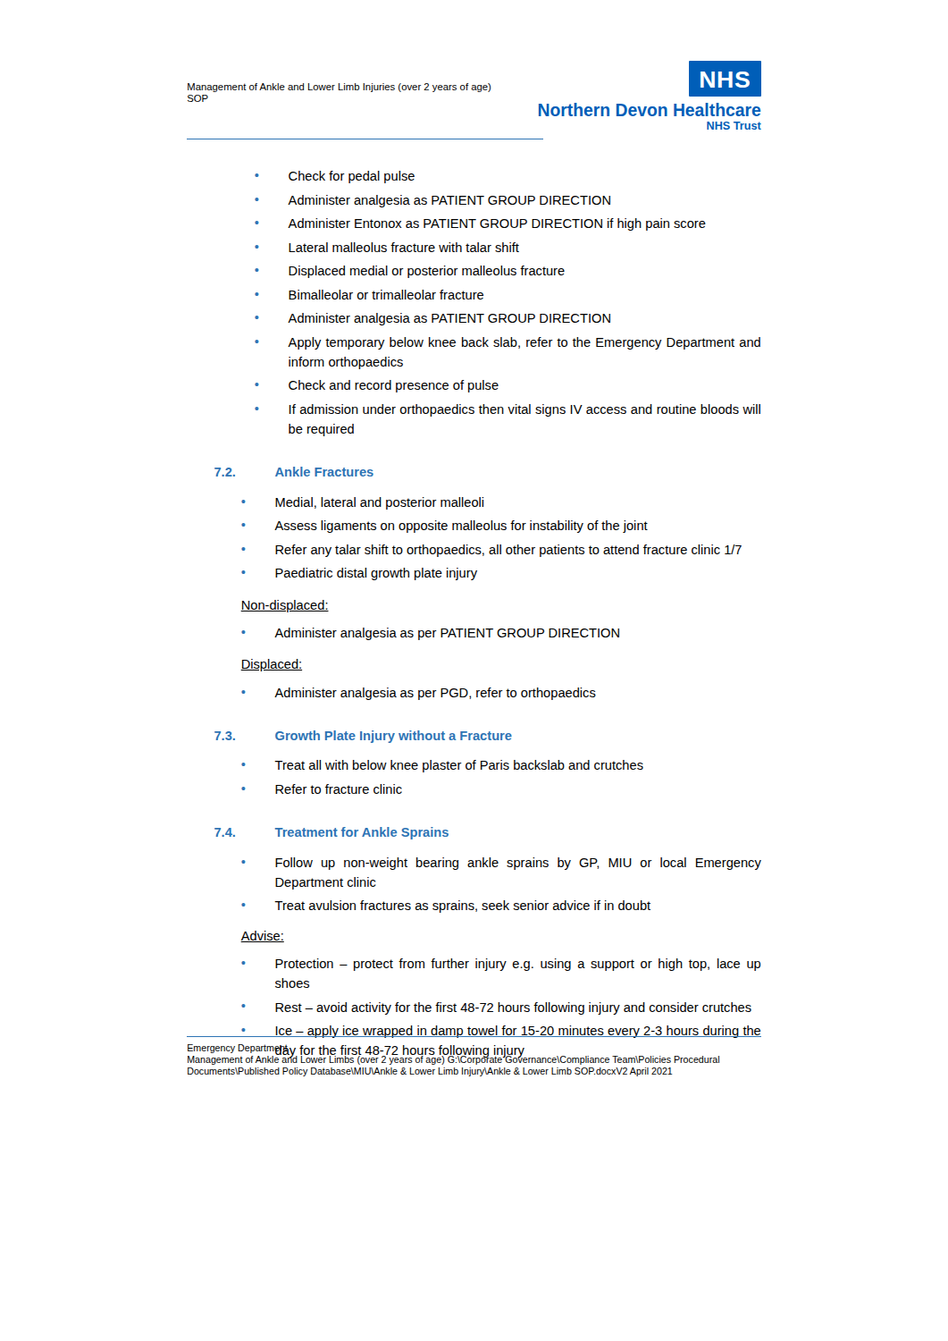Management of Ankle and Lower Limb Injuries (over 2 years of age) SOP
NHS
Northern Devon Healthcare
NHS Trust
Check for pedal pulse
Administer analgesia as PATIENT GROUP DIRECTION
Administer Entonox as PATIENT GROUP DIRECTION if high pain score
Lateral malleolus fracture with talar shift
Displaced medial or posterior malleolus fracture
Bimalleolar or trimalleolar fracture
Administer analgesia as PATIENT GROUP DIRECTION
Apply temporary below knee back slab, refer to the Emergency Department and inform orthopaedics
Check and record presence of pulse
If admission under orthopaedics then vital signs IV access and routine bloods will be required
7.2.
Ankle Fractures
Medial, lateral and posterior malleoli
Assess ligaments on opposite malleolus for instability of the joint
Refer any talar shift to orthopaedics, all other patients to attend fracture clinic 1/7
Paediatric distal growth plate injury
Non-displaced:
Administer analgesia as per PATIENT GROUP DIRECTION
Displaced:
Administer analgesia as per PGD, refer to orthopaedics
7.3.
Growth Plate Injury without a Fracture
Treat all with below knee plaster of Paris backslab and crutches
Refer to fracture clinic
7.4.
Treatment for Ankle Sprains
Follow up non-weight bearing ankle sprains by GP, MIU or local Emergency Department clinic
Treat avulsion fractures as sprains, seek senior advice if in doubt
Advise:
Protection – protect from further injury e.g. using a support or high top, lace up shoes
Rest – avoid activity for the first 48-72 hours following injury and consider crutches
Ice – apply ice wrapped in damp towel for 15-20 minutes every 2-3 hours during the day for the first 48-72 hours following injury
Emergency Department
Management of Ankle and Lower Limbs (over 2 years of age) G:\Corporate Governance\Compliance Team\Policies Procedural
Documents\Published Policy Database\MIU\Ankle & Lower Limb Injury\Ankle & Lower Limb SOP.docxV2 April 2021